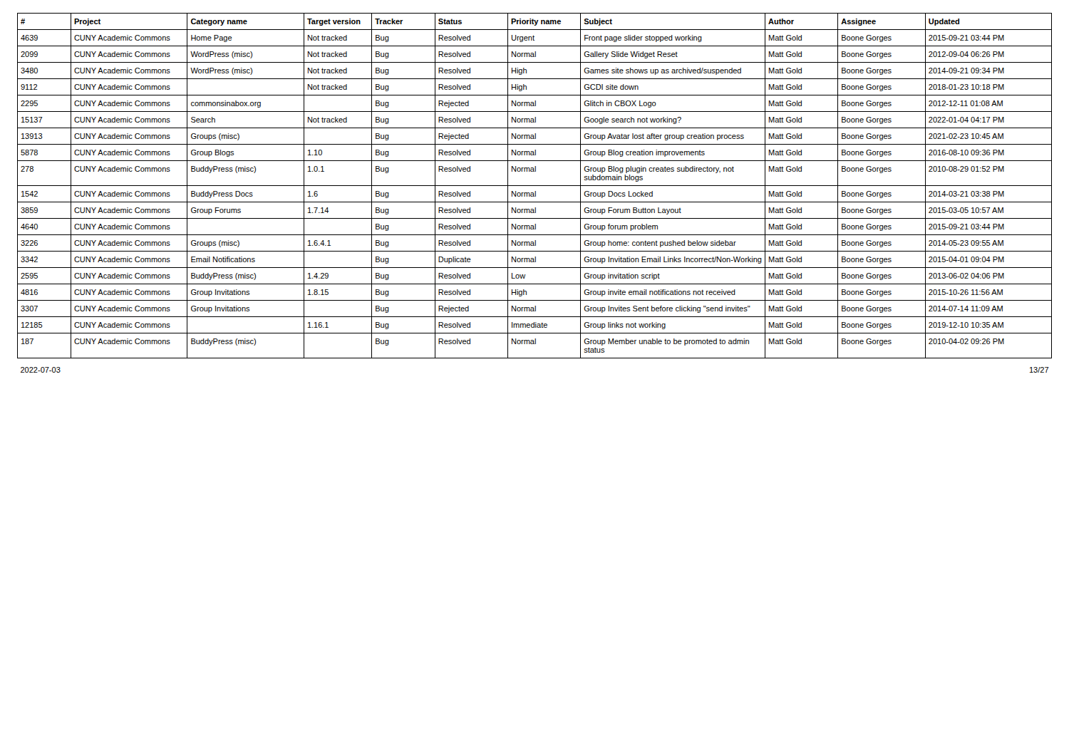Issue list
| # | Project | Category name | Target version | Tracker | Status | Priority name | Subject | Author | Assignee | Updated |
| --- | --- | --- | --- | --- | --- | --- | --- | --- | --- | --- |
| 4639 | CUNY Academic Commons | Home Page | Not tracked | Bug | Resolved | Urgent | Front page slider stopped working | Matt Gold | Boone Gorges | 2015-09-21 03:44 PM |
| 2099 | CUNY Academic Commons | WordPress (misc) | Not tracked | Bug | Resolved | Normal | Gallery Slide Widget Reset | Matt Gold | Boone Gorges | 2012-09-04 06:26 PM |
| 3480 | CUNY Academic Commons | WordPress (misc) | Not tracked | Bug | Resolved | High | Games site shows up as archived/suspended | Matt Gold | Boone Gorges | 2014-09-21 09:34 PM |
| 9112 | CUNY Academic Commons | | Not tracked | Bug | Resolved | High | GCDI site down | Matt Gold | Boone Gorges | 2018-01-23 10:18 PM |
| 2295 | CUNY Academic Commons | commonsinabox.org | | Bug | Rejected | Normal | Glitch in CBOX Logo | Matt Gold | Boone Gorges | 2012-12-11 01:08 AM |
| 15137 | CUNY Academic Commons | Search | Not tracked | Bug | Resolved | Normal | Google search not working? | Matt Gold | Boone Gorges | 2022-01-04 04:17 PM |
| 13913 | CUNY Academic Commons | Groups (misc) | | Bug | Rejected | Normal | Group Avatar lost after group creation process | Matt Gold | Boone Gorges | 2021-02-23 10:45 AM |
| 5878 | CUNY Academic Commons | Group Blogs | 1.10 | Bug | Resolved | Normal | Group Blog creation improvements | Matt Gold | Boone Gorges | 2016-08-10 09:36 PM |
| 278 | CUNY Academic Commons | BuddyPress (misc) | 1.0.1 | Bug | Resolved | Normal | Group Blog plugin creates subdirectory, not subdomain blogs | Matt Gold | Boone Gorges | 2010-08-29 01:52 PM |
| 1542 | CUNY Academic Commons | BuddyPress Docs | 1.6 | Bug | Resolved | Normal | Group Docs Locked | Matt Gold | Boone Gorges | 2014-03-21 03:38 PM |
| 3859 | CUNY Academic Commons | Group Forums | 1.7.14 | Bug | Resolved | Normal | Group Forum Button Layout | Matt Gold | Boone Gorges | 2015-03-05 10:57 AM |
| 4640 | CUNY Academic Commons | | | Bug | Resolved | Normal | Group forum problem | Matt Gold | Boone Gorges | 2015-09-21 03:44 PM |
| 3226 | CUNY Academic Commons | Groups (misc) | 1.6.4.1 | Bug | Resolved | Normal | Group home: content pushed below sidebar | Matt Gold | Boone Gorges | 2014-05-23 09:55 AM |
| 3342 | CUNY Academic Commons | Email Notifications | | Bug | Duplicate | Normal | Group Invitation Email Links Incorrect/Non-Working | Matt Gold | Boone Gorges | 2015-04-01 09:04 PM |
| 2595 | CUNY Academic Commons | BuddyPress (misc) | 1.4.29 | Bug | Resolved | Low | Group invitation script | Matt Gold | Boone Gorges | 2013-06-02 04:06 PM |
| 4816 | CUNY Academic Commons | Group Invitations | 1.8.15 | Bug | Resolved | High | Group invite email notifications not received | Matt Gold | Boone Gorges | 2015-10-26 11:56 AM |
| 3307 | CUNY Academic Commons | Group Invitations | | Bug | Rejected | Normal | Group Invites Sent before clicking "send invites" | Matt Gold | Boone Gorges | 2014-07-14 11:09 AM |
| 12185 | CUNY Academic Commons | | 1.16.1 | Bug | Resolved | Immediate | Group links not working | Matt Gold | Boone Gorges | 2019-12-10 10:35 AM |
| 187 | CUNY Academic Commons | BuddyPress (misc) | | Bug | Resolved | Normal | Group Member unable to be promoted to admin status | Matt Gold | Boone Gorges | 2010-04-02 09:26 PM |
| 2022-07-03 | 13/27 |